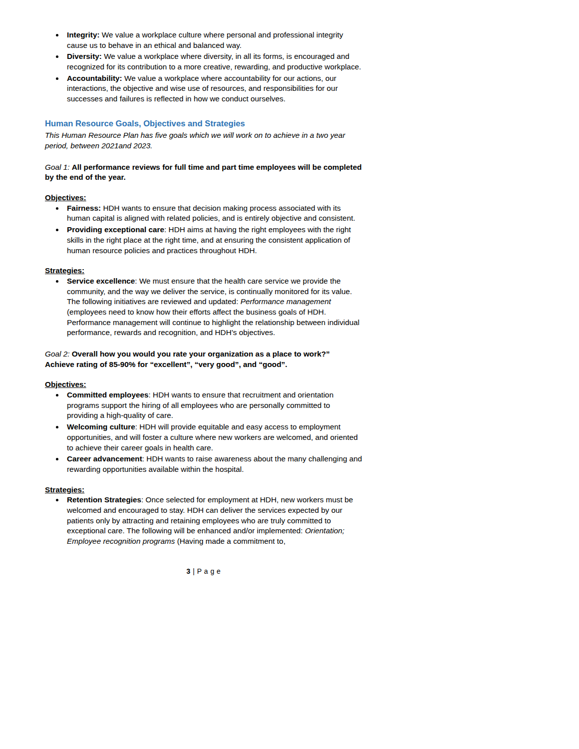Integrity: We value a workplace culture where personal and professional integrity cause us to behave in an ethical and balanced way.
Diversity: We value a workplace where diversity, in all its forms, is encouraged and recognized for its contribution to a more creative, rewarding, and productive workplace.
Accountability: We value a workplace where accountability for our actions, our interactions, the objective and wise use of resources, and responsibilities for our successes and failures is reflected in how we conduct ourselves.
Human Resource Goals, Objectives and Strategies
This Human Resource Plan has five goals which we will work on to achieve in a two year period, between 2021and 2023.
Goal 1: All performance reviews for full time and part time employees will be completed by the end of the year.
Objectives:
Fairness: HDH wants to ensure that decision making process associated with its human capital is aligned with related policies, and is entirely objective and consistent.
Providing exceptional care: HDH aims at having the right employees with the right skills in the right place at the right time, and at ensuring the consistent application of human resource policies and practices throughout HDH.
Strategies:
Service excellence: We must ensure that the health care service we provide the community, and the way we deliver the service, is continually monitored for its value. The following initiatives are reviewed and updated: Performance management (employees need to know how their efforts affect the business goals of HDH. Performance management will continue to highlight the relationship between individual performance, rewards and recognition, and HDH’s objectives.
Goal 2: Overall how you would you rate your organization as a place to work?” Achieve rating of 85-90% for “excellent”, “very good”, and “good”.
Objectives:
Committed employees: HDH wants to ensure that recruitment and orientation programs support the hiring of all employees who are personally committed to providing a high-quality of care.
Welcoming culture: HDH will provide equitable and easy access to employment opportunities, and will foster a culture where new workers are welcomed, and oriented to achieve their career goals in health care.
Career advancement: HDH wants to raise awareness about the many challenging and rewarding opportunities available within the hospital.
Strategies:
Retention Strategies: Once selected for employment at HDH, new workers must be welcomed and encouraged to stay. HDH can deliver the services expected by our patients only by attracting and retaining employees who are truly committed to exceptional care. The following will be enhanced and/or implemented: Orientation; Employee recognition programs (Having made a commitment to,
3 | P a g e